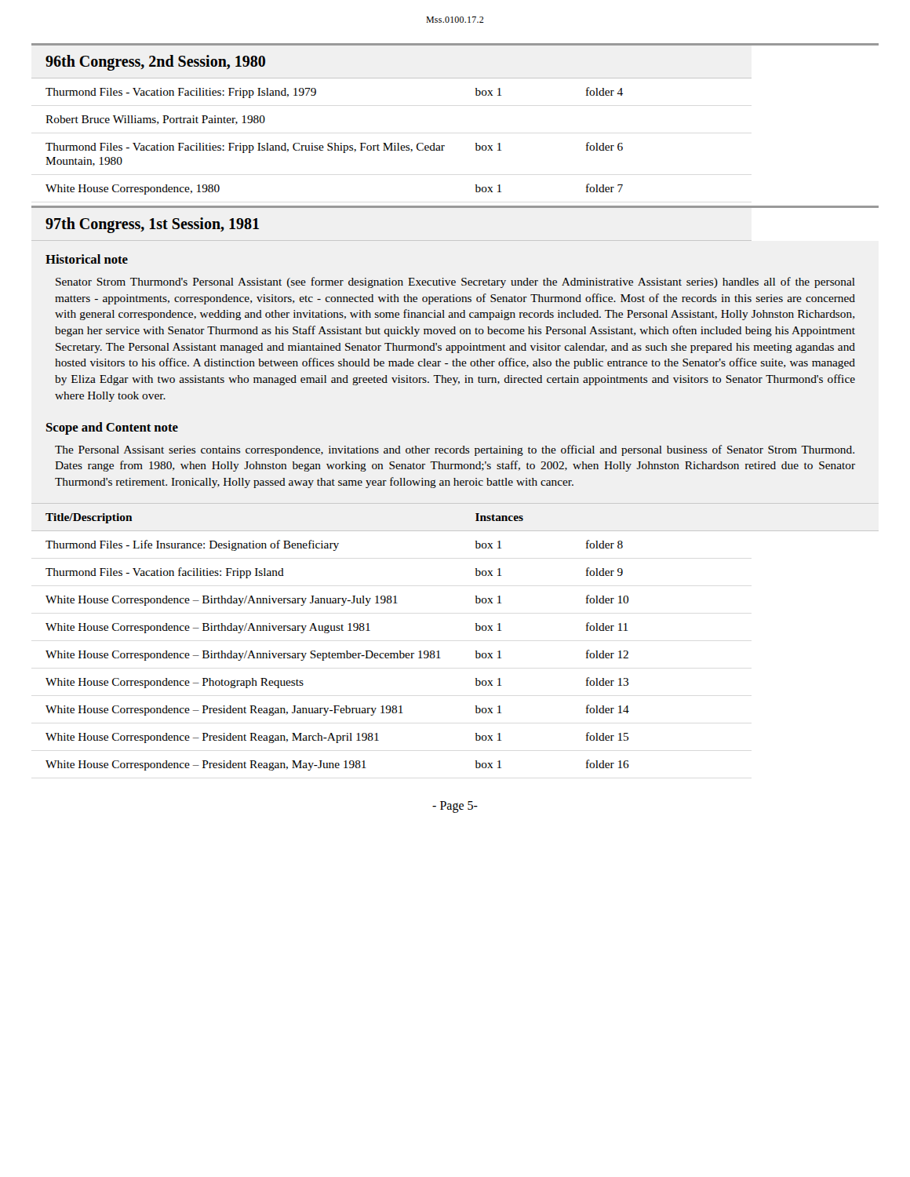Mss.0100.17.2
| 96th Congress, 2nd Session, 1980 | |
| Thurmond Files - Vacation Facilities: Fripp Island, 1979 | box 1 | folder 4 | |
| Robert Bruce Williams, Portrait Painter, 1980 | | | |
| Thurmond Files - Vacation Facilities: Fripp Island, Cruise Ships, Fort Miles, Cedar Mountain, 1980 | box 1 | folder 6 | |
| White House Correspondence, 1980 | box 1 | folder 7 | |
| 97th Congress, 1st Session, 1981 | |
Historical note
Senator Strom Thurmond's Personal Assistant (see former designation Executive Secretary under the Administrative Assistant series) handles all of the personal matters - appointments, correspondence, visitors, etc - connected with the operations of Senator Thurmond office. Most of the records in this series are concerned with general correspondence, wedding and other invitations, with some financial and campaign records included. The Personal Assistant, Holly Johnston Richardson, began her service with Senator Thurmond as his Staff Assistant but quickly moved on to become his Personal Assistant, which often included being his Appointment Secretary. The Personal Assistant managed and miantained Senator Thurmond's appointment and visitor calendar, and as such she prepared his meeting agandas and hosted visitors to his office. A distinction between offices should be made clear - the other office, also the public entrance to the Senator's office suite, was managed by Eliza Edgar with two assistants who managed email and greeted visitors. They, in turn, directed certain appointments and visitors to Senator Thurmond's office where Holly took over.
Scope and Content note
The Personal Assisant series contains correspondence, invitations and other records pertaining to the official and personal business of Senator Strom Thurmond. Dates range from 1980, when Holly Johnston began working on Senator Thurmond;'s staff, to 2002, when Holly Johnston Richardson retired due to Senator Thurmond's retirement. Ironically, Holly passed away that same year following an heroic battle with cancer.
| Title/Description | Instances |
| Thurmond Files - Life Insurance: Designation of Beneficiary | box 1 | folder 8 | |
| Thurmond Files - Vacation facilities: Fripp Island | box 1 | folder 9 | |
| White House Correspondence – Birthday/Anniversary January-July 1981 | box 1 | folder 10 | |
| White House Correspondence – Birthday/Anniversary August 1981 | box 1 | folder 11 | |
| White House Correspondence – Birthday/Anniversary September-December 1981 | box 1 | folder 12 | |
| White House Correspondence – Photograph Requests | box 1 | folder 13 | |
| White House Correspondence – President Reagan, January-February 1981 | box 1 | folder 14 | |
| White House Correspondence – President Reagan, March-April 1981 | box 1 | folder 15 | |
| White House Correspondence – President Reagan, May-June 1981 | box 1 | folder 16 | |
- Page 5-